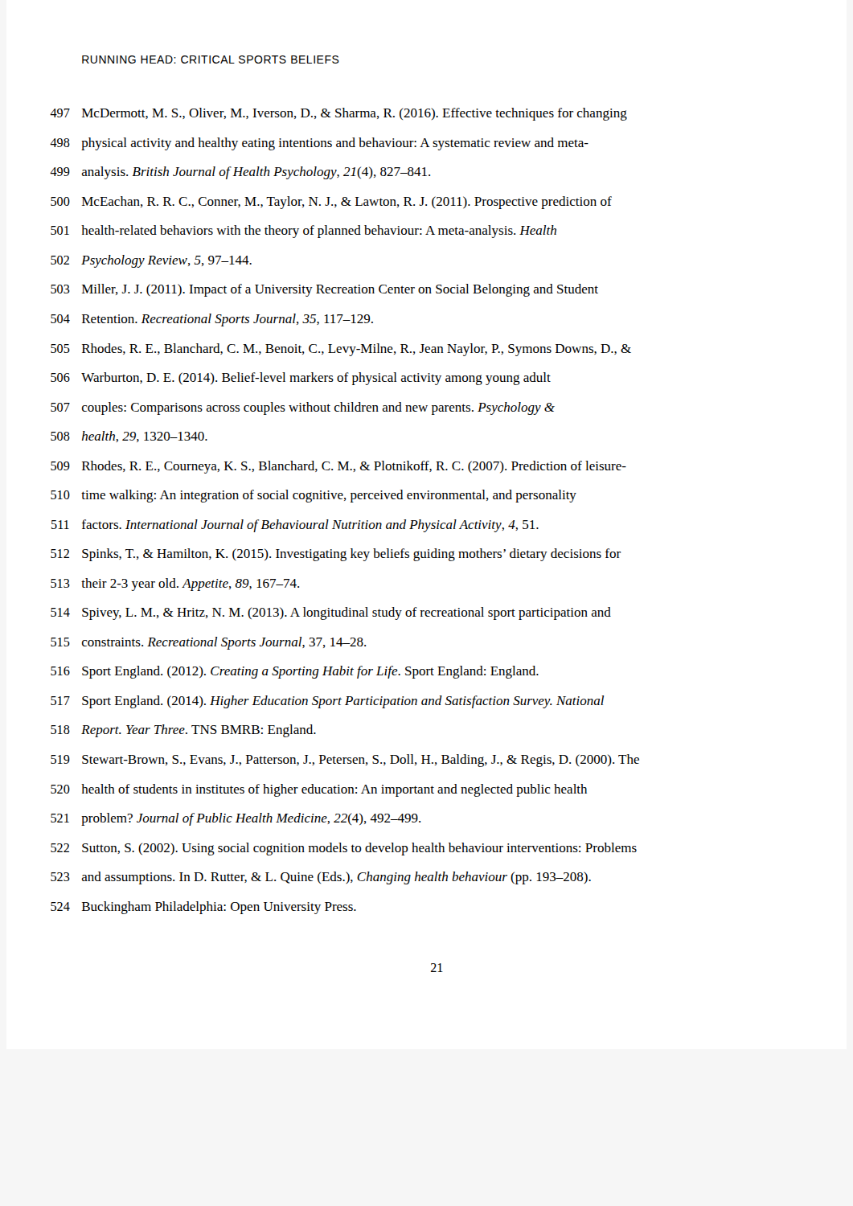RUNNING HEAD: CRITICAL SPORTS BELIEFS
McDermott, M. S., Oliver, M., Iverson, D., & Sharma, R. (2016). Effective techniques for changing
physical activity and healthy eating intentions and behaviour: A systematic review and meta-
analysis. British Journal of Health Psychology, 21(4), 827–841.
McEachan, R. R. C., Conner, M., Taylor, N. J., & Lawton, R. J. (2011). Prospective prediction of
health-related behaviors with the theory of planned behaviour: A meta-analysis. Health
Psychology Review, 5, 97–144.
Miller, J. J. (2011). Impact of a University Recreation Center on Social Belonging and Student
Retention. Recreational Sports Journal, 35, 117–129.
Rhodes, R. E., Blanchard, C. M., Benoit, C., Levy-Milne, R., Jean Naylor, P., Symons Downs, D., &
Warburton, D. E. (2014). Belief-level markers of physical activity among young adult
couples: Comparisons across couples without children and new parents. Psychology &
health, 29, 1320–1340.
Rhodes, R. E., Courneya, K. S., Blanchard, C. M., & Plotnikoff, R. C. (2007). Prediction of leisure-
time walking: An integration of social cognitive, perceived environmental, and personality
factors. International Journal of Behavioural Nutrition and Physical Activity, 4, 51.
Spinks, T., & Hamilton, K. (2015). Investigating key beliefs guiding mothers’ dietary decisions for
their 2-3 year old. Appetite, 89, 167–74.
Spivey, L. M., & Hritz, N. M. (2013). A longitudinal study of recreational sport participation and
constraints. Recreational Sports Journal, 37, 14–28.
Sport England. (2012). Creating a Sporting Habit for Life. Sport England: England.
Sport England. (2014). Higher Education Sport Participation and Satisfaction Survey. National
Report. Year Three. TNS BMRB: England.
Stewart-Brown, S., Evans, J., Patterson, J., Petersen, S., Doll, H., Balding, J., & Regis, D. (2000). The
health of students in institutes of higher education: An important and neglected public health
problem? Journal of Public Health Medicine, 22(4), 492–499.
Sutton, S. (2002). Using social cognition models to develop health behaviour interventions: Problems
and assumptions. In D. Rutter, & L. Quine (Eds.), Changing health behaviour (pp. 193–208).
Buckingham Philadelphia: Open University Press.
21